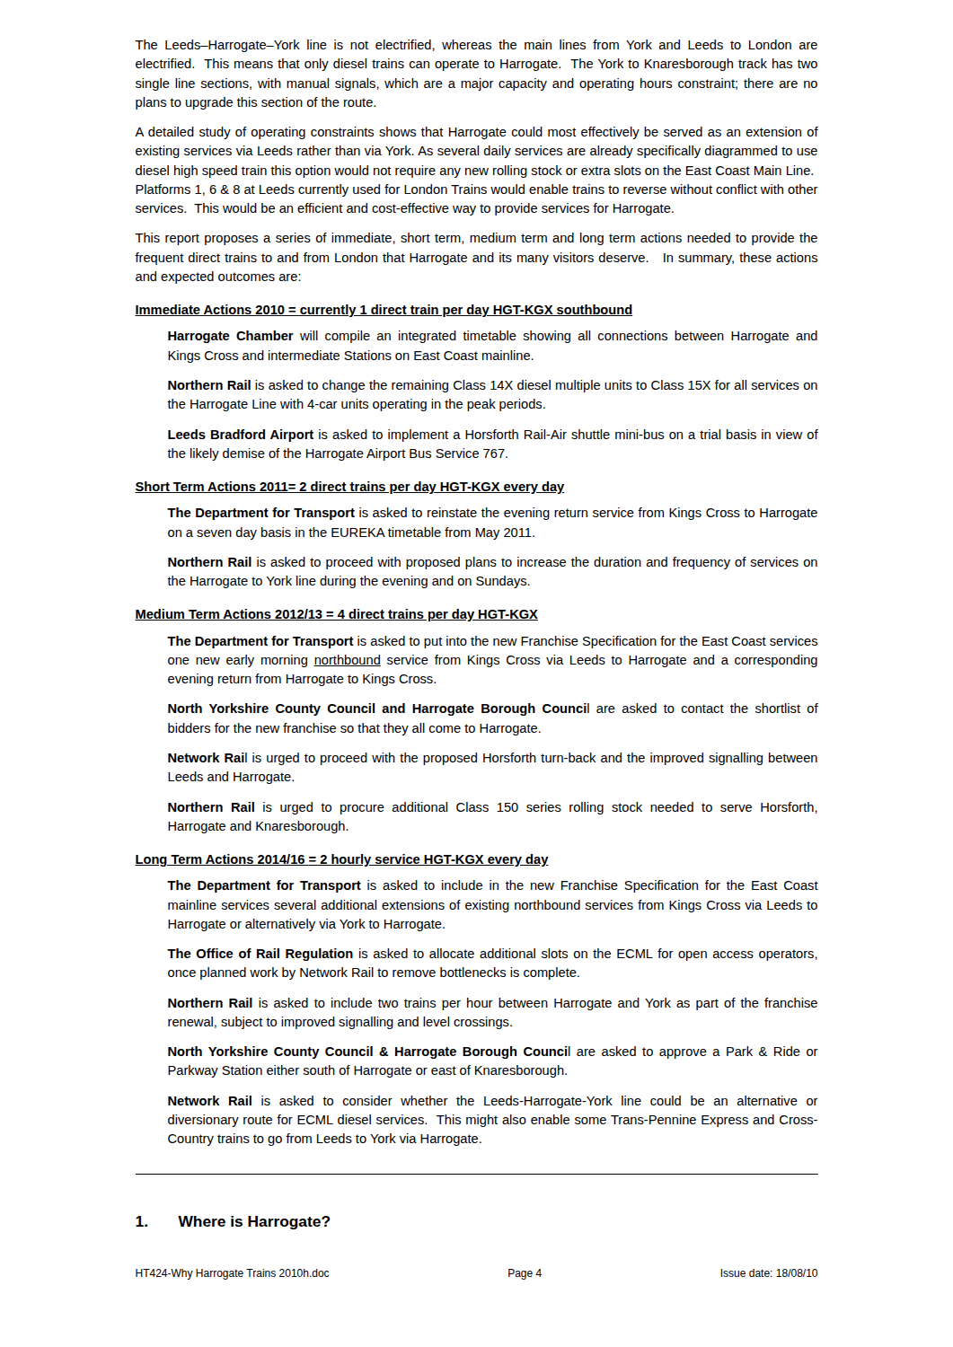The Leeds–Harrogate–York line is not electrified, whereas the main lines from York and Leeds to London are electrified. This means that only diesel trains can operate to Harrogate. The York to Knaresborough track has two single line sections, with manual signals, which are a major capacity and operating hours constraint; there are no plans to upgrade this section of the route.
A detailed study of operating constraints shows that Harrogate could most effectively be served as an extension of existing services via Leeds rather than via York. As several daily services are already specifically diagrammed to use diesel high speed train this option would not require any new rolling stock or extra slots on the East Coast Main Line. Platforms 1, 6 & 8 at Leeds currently used for London Trains would enable trains to reverse without conflict with other services. This would be an efficient and cost-effective way to provide services for Harrogate.
This report proposes a series of immediate, short term, medium term and long term actions needed to provide the frequent direct trains to and from London that Harrogate and its many visitors deserve. In summary, these actions and expected outcomes are:
Immediate Actions 2010 = currently 1 direct train per day HGT-KGX southbound
Harrogate Chamber will compile an integrated timetable showing all connections between Harrogate and Kings Cross and intermediate Stations on East Coast mainline.
Northern Rail is asked to change the remaining Class 14X diesel multiple units to Class 15X for all services on the Harrogate Line with 4-car units operating in the peak periods.
Leeds Bradford Airport is asked to implement a Horsforth Rail-Air shuttle mini-bus on a trial basis in view of the likely demise of the Harrogate Airport Bus Service 767.
Short Term Actions 2011= 2 direct trains per day HGT-KGX every day
The Department for Transport is asked to reinstate the evening return service from Kings Cross to Harrogate on a seven day basis in the EUREKA timetable from May 2011.
Northern Rail is asked to proceed with proposed plans to increase the duration and frequency of services on the Harrogate to York line during the evening and on Sundays.
Medium Term Actions 2012/13 = 4 direct trains per day HGT-KGX
The Department for Transport is asked to put into the new Franchise Specification for the East Coast services one new early morning northbound service from Kings Cross via Leeds to Harrogate and a corresponding evening return from Harrogate to Kings Cross.
North Yorkshire County Council and Harrogate Borough Council are asked to contact the shortlist of bidders for the new franchise so that they all come to Harrogate.
Network Rail is urged to proceed with the proposed Horsforth turn-back and the improved signalling between Leeds and Harrogate.
Northern Rail is urged to procure additional Class 150 series rolling stock needed to serve Horsforth, Harrogate and Knaresborough.
Long Term Actions 2014/16 = 2 hourly service HGT-KGX every day
The Department for Transport is asked to include in the new Franchise Specification for the East Coast mainline services several additional extensions of existing northbound services from Kings Cross via Leeds to Harrogate or alternatively via York to Harrogate.
The Office of Rail Regulation is asked to allocate additional slots on the ECML for open access operators, once planned work by Network Rail to remove bottlenecks is complete.
Northern Rail is asked to include two trains per hour between Harrogate and York as part of the franchise renewal, subject to improved signalling and level crossings.
North Yorkshire County Council & Harrogate Borough Council are asked to approve a Park & Ride or Parkway Station either south of Harrogate or east of Knaresborough.
Network Rail is asked to consider whether the Leeds-Harrogate-York line could be an alternative or diversionary route for ECML diesel services. This might also enable some Trans-Pennine Express and Cross-Country trains to go from Leeds to York via Harrogate.
1. Where is Harrogate?
HT424-Why Harrogate Trains 2010h.doc Page 4 Issue date: 18/08/10